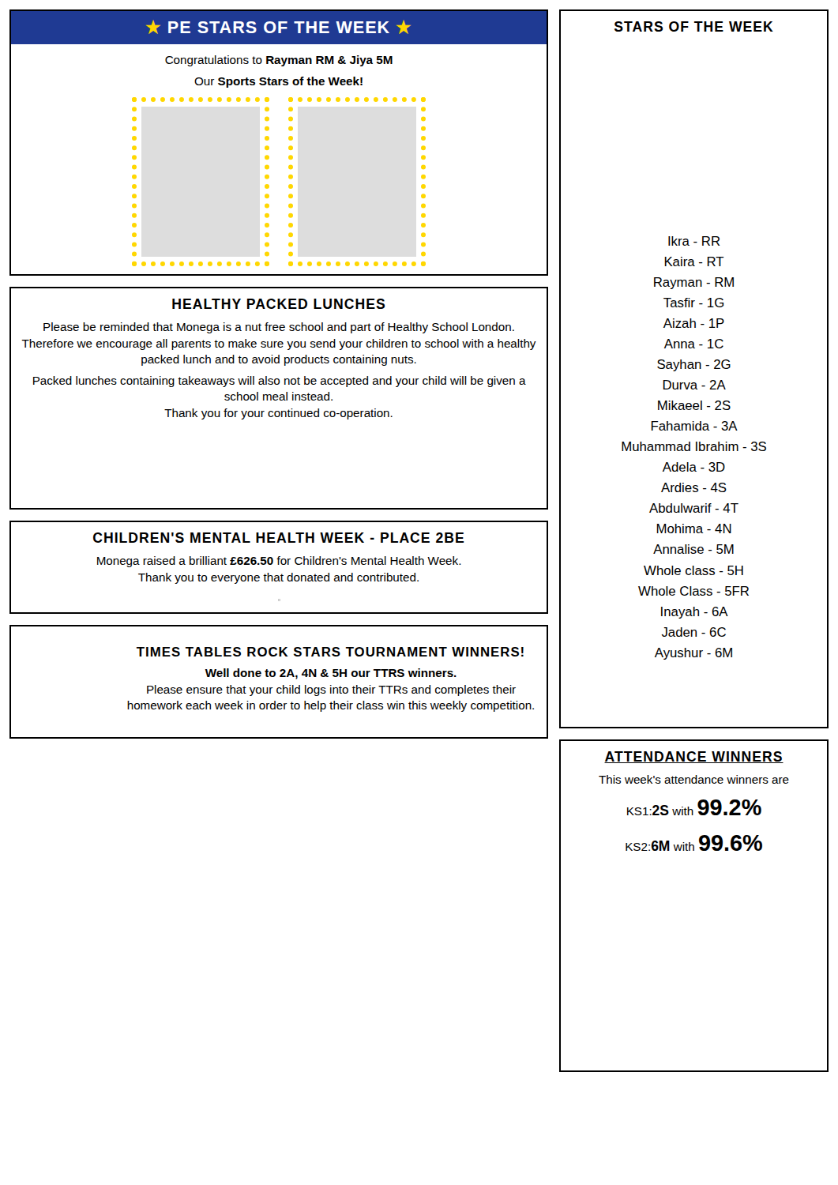★ PE STARS OF THE WEEK ★
Congratulations to Rayman RM & Jiya 5M
Our Sports Stars of the Week!
HEALTHY PACKED LUNCHES
Please be reminded that Monega is a nut free school and part of Healthy School London. Therefore we encourage all parents to make sure you send your children to school with a healthy packed lunch and to avoid products containing nuts.
Packed lunches containing takeaways will also not be accepted and your child will be given a school meal instead.
Thank you for your continued co-operation.
CHILDREN'S MENTAL HEALTH WEEK - PLACE 2BE
Monega raised a brilliant £626.50 for Children's Mental Health Week.
Thank you to everyone that donated and contributed.
TIMES TABLES ROCK STARS TOURNAMENT WINNERS!
Well done to 2A, 4N & 5H our TTRS winners.
Please ensure that your child logs into their TTRs and completes their homework each week in order to help their class win this weekly competition.
STARS OF THE WEEK
Ikra - RR
Kaira - RT
Rayman - RM
Tasfir - 1G
Aizah - 1P
Anna - 1C
Sayhan - 2G
Durva - 2A
Mikaeel - 2S
Fahamida - 3A
Muhammad Ibrahim - 3S
Adela - 3D
Ardies - 4S
Abdulwarif - 4T
Mohima - 4N
Annalise - 5M
Whole class - 5H
Whole Class - 5FR
Inayah - 6A
Jaden - 6C
Ayushur - 6M
ATTENDANCE WINNERS
This week's attendance winners are
KS1:2S with 99.2%
KS2:6M with 99.6%